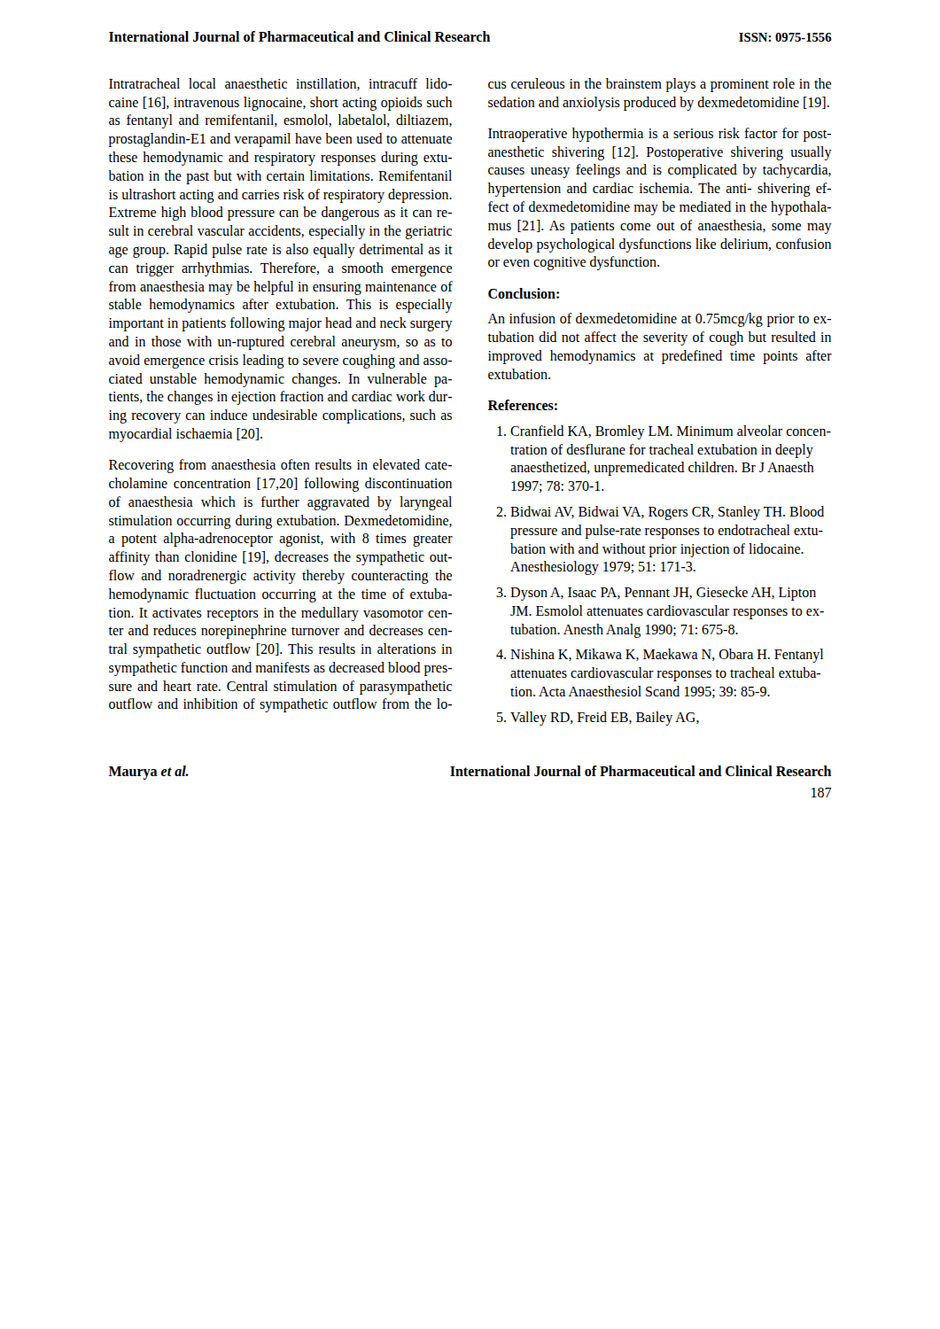International Journal of Pharmaceutical and Clinical Research ISSN: 0975-1556
Intratracheal local anaesthetic instillation, intracuff lidocaine [16], intravenous lignocaine, short acting opioids such as fentanyl and remifentanil, esmolol, labetalol, diltiazem, prostaglandin-E1 and verapamil have been used to attenuate these hemodynamic and respiratory responses during extubation in the past but with certain limitations. Remifentanil is ultrashort acting and carries risk of respiratory depression. Extreme high blood pressure can be dangerous as it can result in cerebral vascular accidents, especially in the geriatric age group. Rapid pulse rate is also equally detrimental as it can trigger arrhythmias. Therefore, a smooth emergence from anaesthesia may be helpful in ensuring maintenance of stable hemodynamics after extubation. This is especially important in patients following major head and neck surgery and in those with un-ruptured cerebral aneurysm, so as to avoid emergence crisis leading to severe coughing and associated unstable hemodynamic changes. In vulnerable patients, the changes in ejection fraction and cardiac work during recovery can induce undesirable complications, such as myocardial ischaemia [20].
Recovering from anaesthesia often results in elevated catecholamine concentration [17,20] following discontinuation of anaesthesia which is further aggravated by laryngeal stimulation occurring during extubation. Dexmedetomidine, a potent alpha-adrenoceptor agonist, with 8 times greater affinity than clonidine [19], decreases the sympathetic outflow and noradrenergic activity thereby counteracting the hemodynamic fluctuation occurring at the time of extubation. It activates receptors in the medullary vasomotor center and reduces norepinephrine turnover and decreases central sympathetic outflow [20]. This results in alterations in sympathetic function and manifests as decreased blood pressure and heart rate. Central stimulation of parasympathetic outflow and inhibition of sympathetic outflow from the locus ceruleous in the brainstem plays a prominent role in the sedation and anxiolysis produced by dexmedetomidine [19].
Intraoperative hypothermia is a serious risk factor for post-anesthetic shivering [12]. Postoperative shivering usually causes uneasy feelings and is complicated by tachycardia, hypertension and cardiac ischemia. The anti- shivering effect of dexmedetomidine may be mediated in the hypothalamus [21]. As patients come out of anaesthesia, some may develop psychological dysfunctions like delirium, confusion or even cognitive dysfunction.
Conclusion:
An infusion of dexmedetomidine at 0.75mcg/kg prior to extubation did not affect the severity of cough but resulted in improved hemodynamics at predefined time points after extubation.
References:
Cranfield KA, Bromley LM. Minimum alveolar concentration of desflurane for tracheal extubation in deeply anaesthetized, unpremedicated children. Br J Anaesth 1997; 78: 370-1.
Bidwai AV, Bidwai VA, Rogers CR, Stanley TH. Blood pressure and pulse-rate responses to endotracheal extubation with and without prior injection of lidocaine. Anesthesiology 1979; 51: 171-3.
Dyson A, Isaac PA, Pennant JH, Giesecke AH, Lipton JM. Esmolol attenuates cardiovascular responses to extubation. Anesth Analg 1990; 71: 675-8.
Nishina K, Mikawa K, Maekawa N, Obara H. Fentanyl attenuates cardiovascular responses to tracheal extubation. Acta Anaesthesiol Scand 1995; 39: 85-9.
Valley RD, Freid EB, Bailey AG,
Maurya et al. International Journal of Pharmaceutical and Clinical Research
187